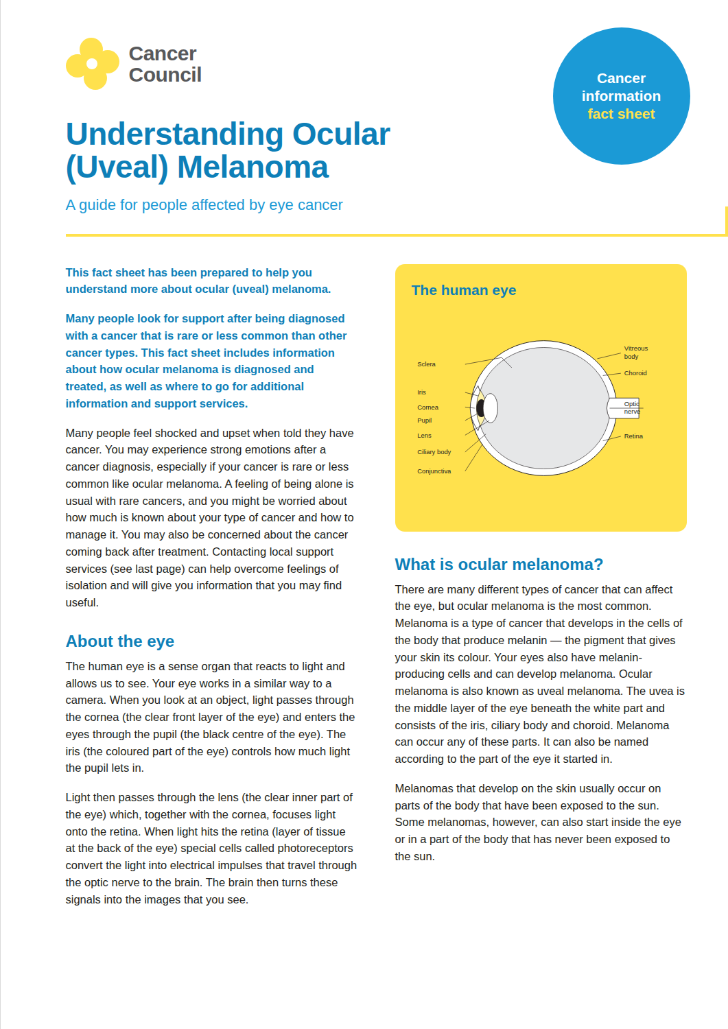Cancer
Council
Cancer
information
fact sheet
Understanding Ocular (Uveal) Melanoma
A guide for people affected by eye cancer
This fact sheet has been prepared to help you understand more about ocular (uveal) melanoma.
Many people look for support after being diagnosed with a cancer that is rare or less common than other cancer types. This fact sheet includes information about how ocular melanoma is diagnosed and treated, as well as where to go for additional information and support services.
Many people feel shocked and upset when told they have cancer. You may experience strong emotions after a cancer diagnosis, especially if your cancer is rare or less common like ocular melanoma. A feeling of being alone is usual with rare cancers, and you might be worried about how much is known about your type of cancer and how to manage it. You may also be concerned about the cancer coming back after treatment. Contacting local support services (see last page) can help overcome feelings of isolation and will give you information that you may find useful.
About the eye
The human eye is a sense organ that reacts to light and allows us to see. Your eye works in a similar way to a camera. When you look at an object, light passes through the cornea (the clear front layer of the eye) and enters the eyes through the pupil (the black centre of the eye). The iris (the coloured part of the eye) controls how much light the pupil lets in.
Light then passes through the lens (the clear inner part of the eye) which, together with the cornea, focuses light onto the retina. When light hits the retina (layer of tissue at the back of the eye) special cells called photoreceptors convert the light into electrical impulses that travel through the optic nerve to the brain. The brain then turns these signals into the images that you see.
The human eye
Sclera Iris Cornea Pupil Lens Ciliary body Conjunctiva Vitreous body Choroid Optic nerve Retina
What is ocular melanoma?
There are many different types of cancer that can affect the eye, but ocular melanoma is the most common. Melanoma is a type of cancer that develops in the cells of the body that produce melanin — the pigment that gives your skin its colour. Your eyes also have melanin-producing cells and can develop melanoma. Ocular melanoma is also known as uveal melanoma. The uvea is the middle layer of the eye beneath the white part and consists of the iris, ciliary body and choroid. Melanoma can occur any of these parts. It can also be named according to the part of the eye it started in.
Melanomas that develop on the skin usually occur on parts of the body that have been exposed to the sun. Some melanomas, however, can also start inside the eye or in a part of the body that has never been exposed to the sun.